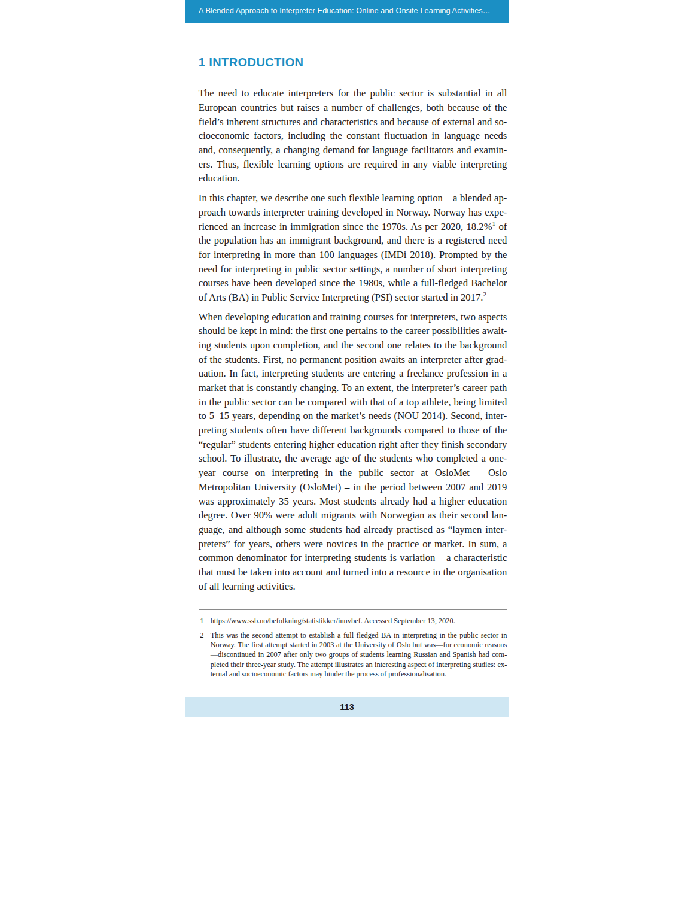A Blended Approach to Interpreter Education: Online and Onsite Learning Activities…
1 INTRODUCTION
The need to educate interpreters for the public sector is substantial in all European countries but raises a number of challenges, both because of the field’s inherent structures and characteristics and because of external and socioeconomic factors, including the constant fluctuation in language needs and, consequently, a changing demand for language facilitators and examiners. Thus, flexible learning options are required in any viable interpreting education.
In this chapter, we describe one such flexible learning option – a blended approach towards interpreter training developed in Norway. Norway has experienced an increase in immigration since the 1970s. As per 2020, 18.2%1 of the population has an immigrant background, and there is a registered need for interpreting in more than 100 languages (IMDi 2018). Prompted by the need for interpreting in public sector settings, a number of short interpreting courses have been developed since the 1980s, while a full-fledged Bachelor of Arts (BA) in Public Service Interpreting (PSI) sector started in 2017.2
When developing education and training courses for interpreters, two aspects should be kept in mind: the first one pertains to the career possibilities awaiting students upon completion, and the second one relates to the background of the students. First, no permanent position awaits an interpreter after graduation. In fact, interpreting students are entering a freelance profession in a market that is constantly changing. To an extent, the interpreter’s career path in the public sector can be compared with that of a top athlete, being limited to 5–15 years, depending on the market’s needs (NOU 2014). Second, interpreting students often have different backgrounds compared to those of the “regular” students entering higher education right after they finish secondary school. To illustrate, the average age of the students who completed a one-year course on interpreting in the public sector at OsloMet – Oslo Metropolitan University (OsloMet) – in the period between 2007 and 2019 was approximately 35 years. Most students already had a higher education degree. Over 90% were adult migrants with Norwegian as their second language, and although some students had already practised as “laymen interpreters” for years, others were novices in the practice or market. In sum, a common denominator for interpreting students is variation – a characteristic that must be taken into account and turned into a resource in the organisation of all learning activities.
1
https://www.ssb.no/befolkning/statistikker/innvbef. Accessed September 13, 2020.
2
This was the second attempt to establish a full-fledged BA in interpreting in the public sector in Norway. The first attempt started in 2003 at the University of Oslo but was—for economic reasons—discontinued in 2007 after only two groups of students learning Russian and Spanish had completed their three-year study. The attempt illustrates an interesting aspect of interpreting studies: external and socioeconomic factors may hinder the process of professionalisation.
113